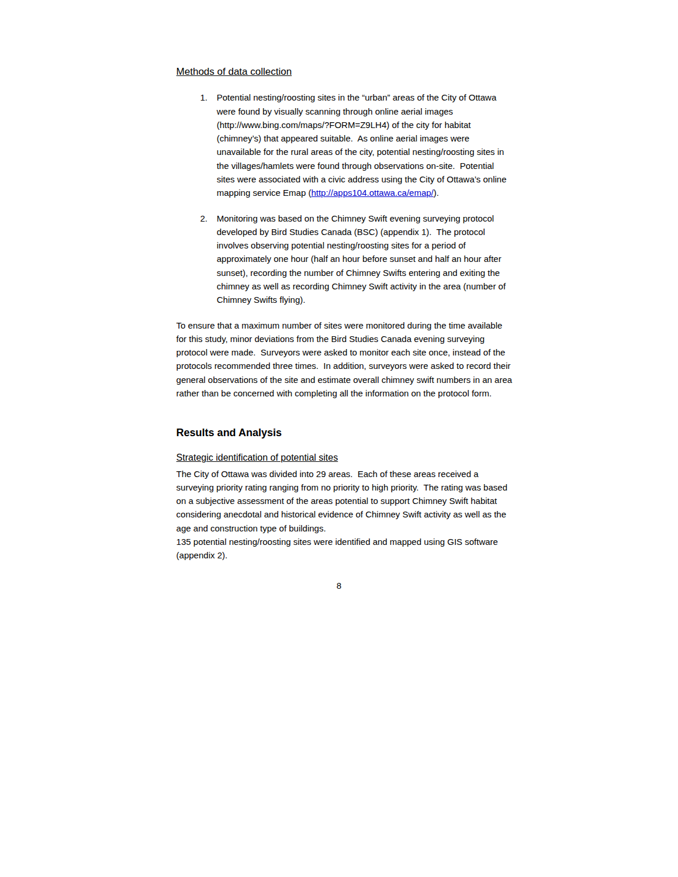Methods of data collection
Potential nesting/roosting sites in the “urban” areas of the City of Ottawa were found by visually scanning through online aerial images (http://www.bing.com/maps/?FORM=Z9LH4) of the city for habitat (chimney’s) that appeared suitable. As online aerial images were unavailable for the rural areas of the city, potential nesting/roosting sites in the villages/hamlets were found through observations on-site. Potential sites were associated with a civic address using the City of Ottawa’s online mapping service Emap (http://apps104.ottawa.ca/emap/).
Monitoring was based on the Chimney Swift evening surveying protocol developed by Bird Studies Canada (BSC) (appendix 1). The protocol involves observing potential nesting/roosting sites for a period of approximately one hour (half an hour before sunset and half an hour after sunset), recording the number of Chimney Swifts entering and exiting the chimney as well as recording Chimney Swift activity in the area (number of Chimney Swifts flying).
To ensure that a maximum number of sites were monitored during the time available for this study, minor deviations from the Bird Studies Canada evening surveying protocol were made. Surveyors were asked to monitor each site once, instead of the protocols recommended three times. In addition, surveyors were asked to record their general observations of the site and estimate overall chimney swift numbers in an area rather than be concerned with completing all the information on the protocol form.
Results and Analysis
Strategic identification of potential sites
The City of Ottawa was divided into 29 areas. Each of these areas received a surveying priority rating ranging from no priority to high priority. The rating was based on a subjective assessment of the areas potential to support Chimney Swift habitat considering anecdotal and historical evidence of Chimney Swift activity as well as the age and construction type of buildings.
135 potential nesting/roosting sites were identified and mapped using GIS software (appendix 2).
8